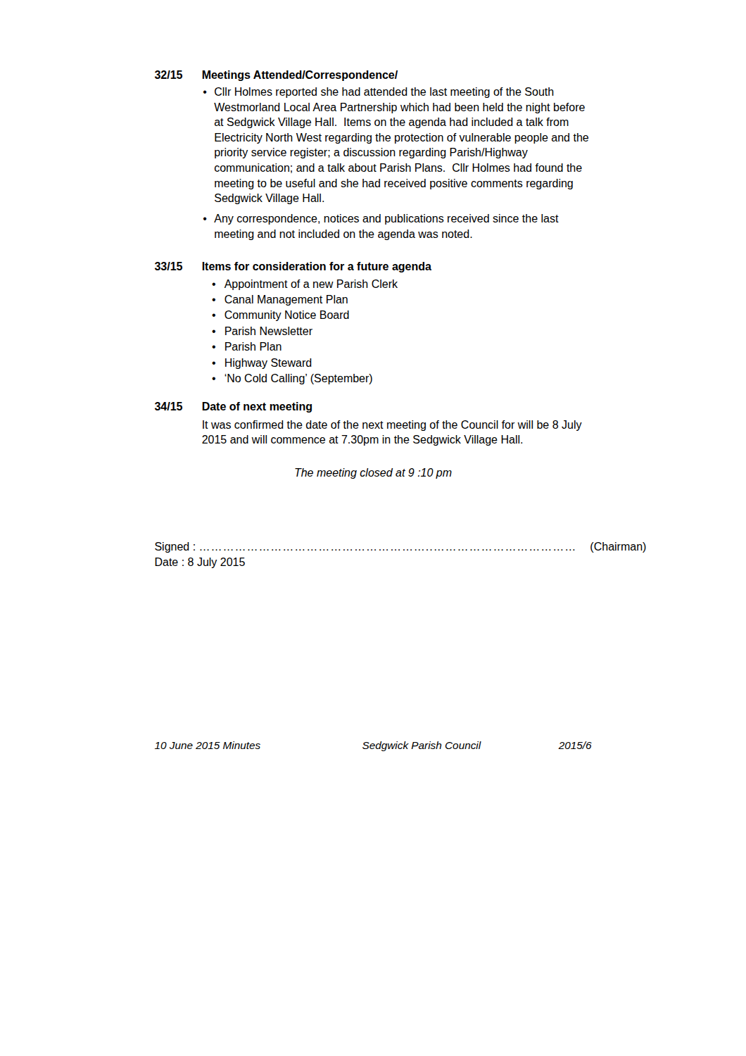32/15
Meetings Attended/Correspondence/
Cllr Holmes reported she had attended the last meeting of the South Westmorland Local Area Partnership which had been held the night before at Sedgwick Village Hall. Items on the agenda had included a talk from Electricity North West regarding the protection of vulnerable people and the priority service register; a discussion regarding Parish/Highway communication; and a talk about Parish Plans. Cllr Holmes had found the meeting to be useful and she had received positive comments regarding Sedgwick Village Hall.
Any correspondence, notices and publications received since the last meeting and not included on the agenda was noted.
33/15
Items for consideration for a future agenda
Appointment of a new Parish Clerk
Canal Management Plan
Community Notice Board
Parish Newsletter
Parish Plan
Highway Steward
‘No Cold Calling’ (September)
34/15
Date of next meeting
It was confirmed the date of the next meeting of the Council for will be 8 July 2015 and will commence at 7.30pm in the Sedgwick Village Hall.
The meeting closed at 9 :10 pm
Signed : …………………………………………………..………………………………(Chairman)
Date : 8 July 2015
10 June 2015 Minutes Sedgwick Parish Council 2015/6